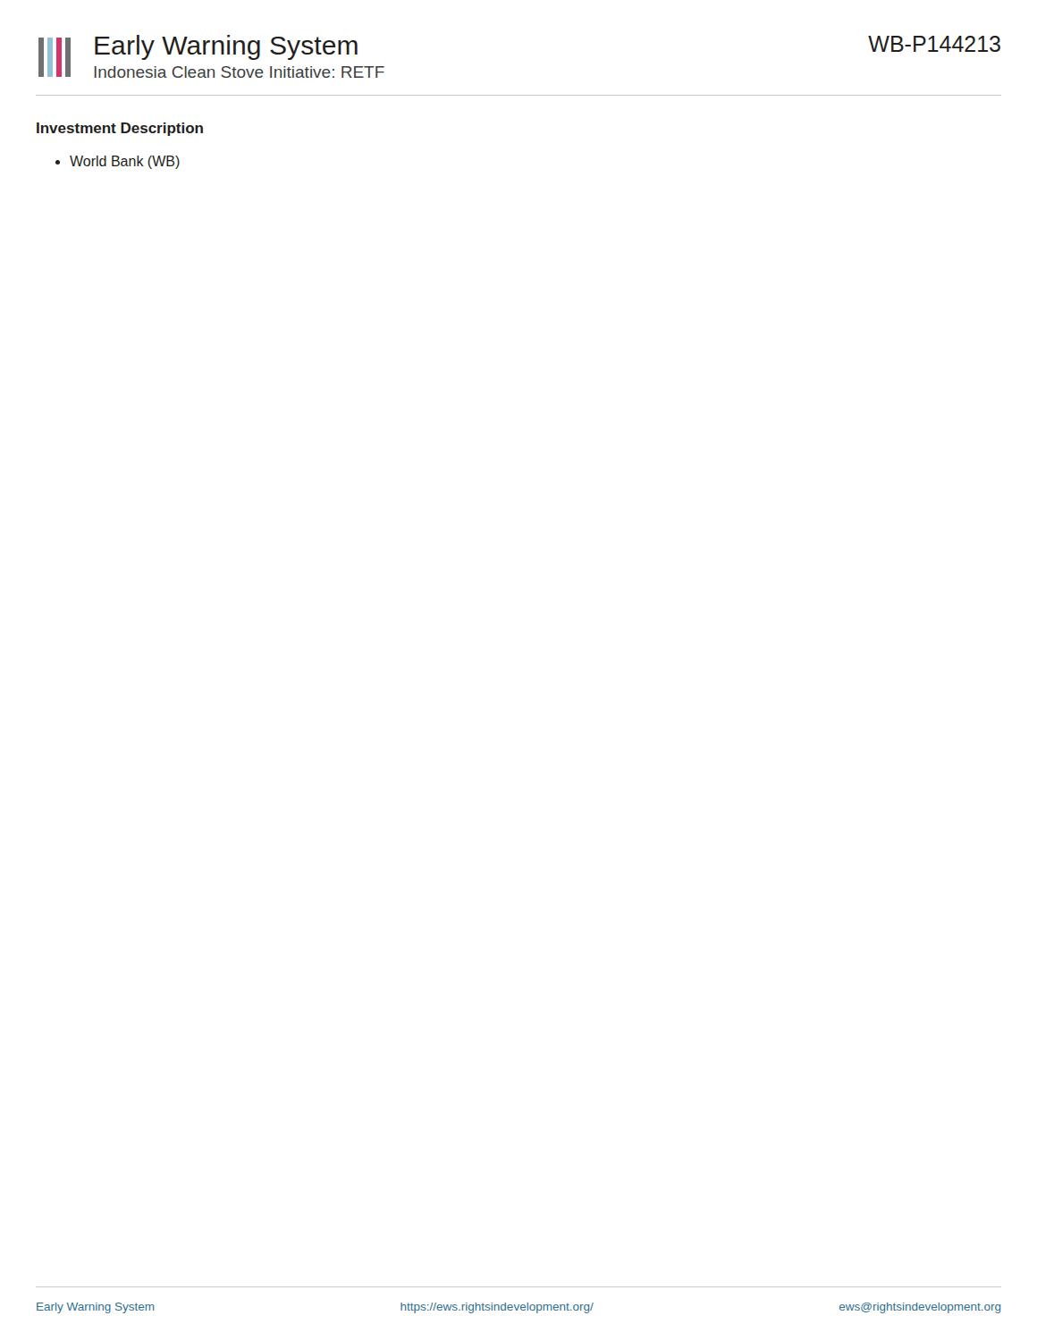Early Warning System
Indonesia Clean Stove Initiative: RETF
WB-P144213
Investment Description
World Bank (WB)
Early Warning System
https://ews.rightsindevelopment.org/
ews@rightsindevelopment.org